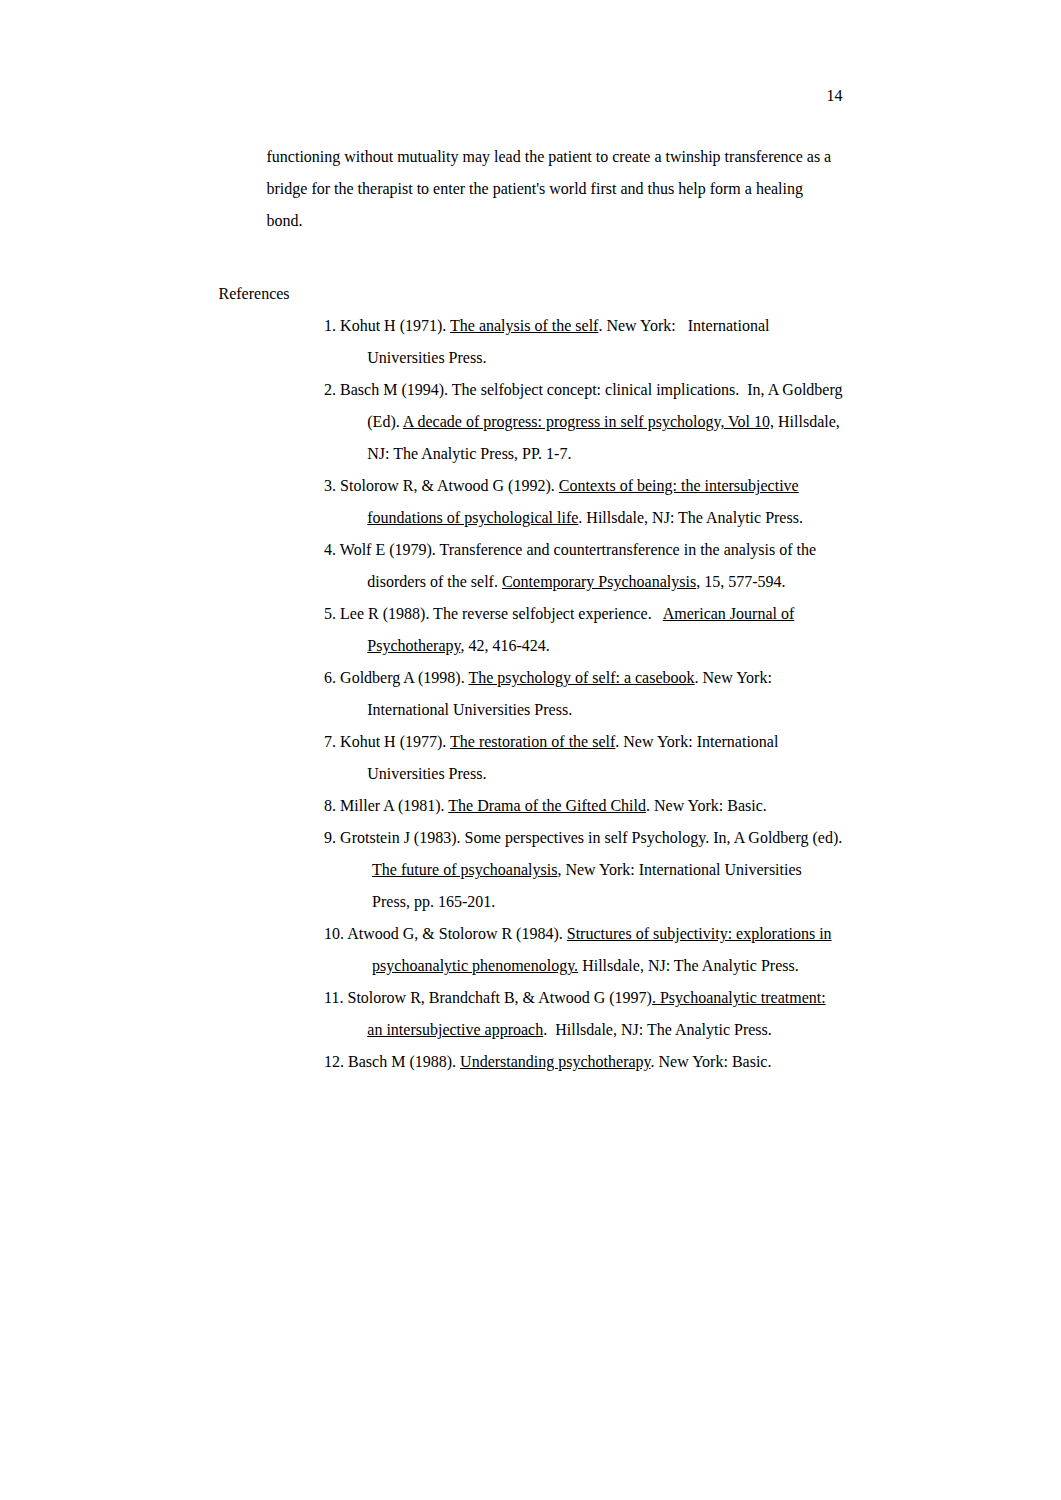14
functioning without mutuality may lead the patient to create a twinship transference as a bridge for the therapist to enter the patient's world first and thus help form a healing bond.
References
1. Kohut H (1971). The analysis of the self. New York: International Universities Press.
2. Basch M (1994). The selfobject concept: clinical implications. In, A Goldberg (Ed). A decade of progress: progress in self psychology, Vol 10, Hillsdale, NJ: The Analytic Press, PP. 1-7.
3. Stolorow R, & Atwood G (1992). Contexts of being: the intersubjective foundations of psychological life. Hillsdale, NJ: The Analytic Press.
4. Wolf E (1979). Transference and countertransference in the analysis of the disorders of the self. Contemporary Psychoanalysis, 15, 577-594.
5. Lee R (1988). The reverse selfobject experience. American Journal of Psychotherapy, 42, 416-424.
6. Goldberg A (1998). The psychology of self: a casebook. New York: International Universities Press.
7. Kohut H (1977). The restoration of the self. New York: International Universities Press.
8. Miller A (1981). The Drama of the Gifted Child. New York: Basic.
9. Grotstein J (1983). Some perspectives in self Psychology. In, A Goldberg (ed). The future of psychoanalysis, New York: International Universities Press, pp. 165-201.
10. Atwood G, & Stolorow R (1984). Structures of subjectivity: explorations in psychoanalytic phenomenology. Hillsdale, NJ: The Analytic Press.
11. Stolorow R, Brandchaft B, & Atwood G (1997). Psychoanalytic treatment: an intersubjective approach. Hillsdale, NJ: The Analytic Press.
12. Basch M (1988). Understanding psychotherapy. New York: Basic.